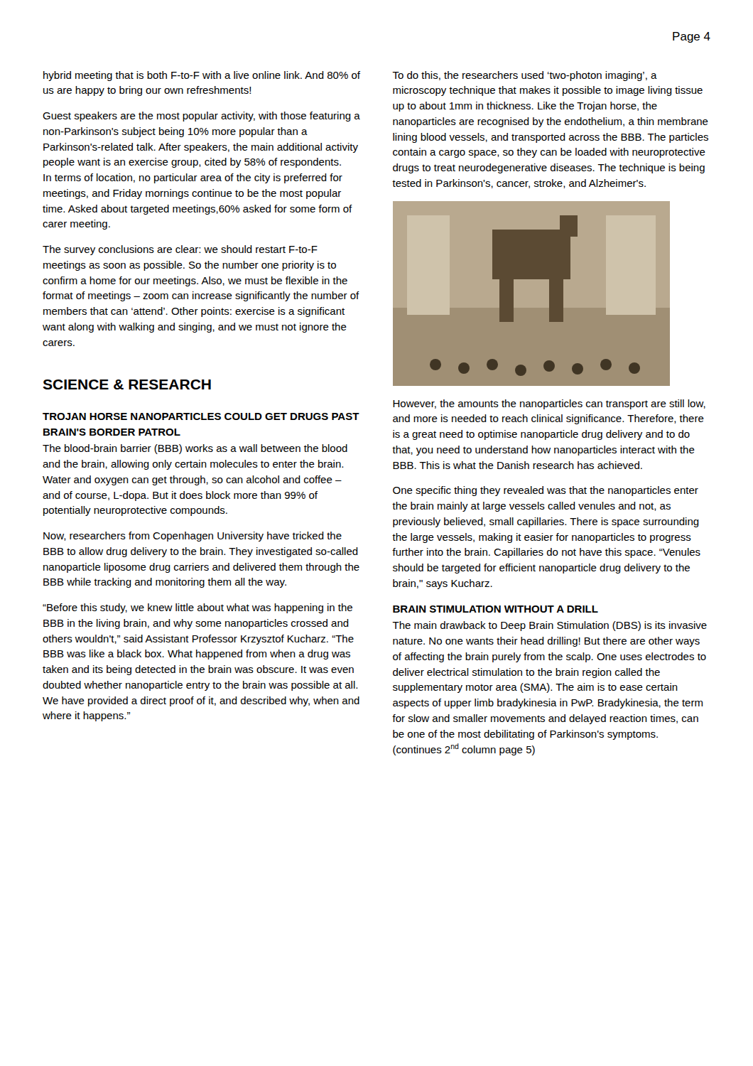Page 4
hybrid meeting that is both F-to-F with a live online link. And 80% of us are happy to bring our own refreshments!
Guest speakers are the most popular activity, with those featuring a non-Parkinson's subject being 10% more popular than a Parkinson's-related talk. After speakers, the main additional activity people want is an exercise group, cited by 58% of respondents.
In terms of location, no particular area of the city is preferred for meetings, and Friday mornings continue to be the most popular time. Asked about targeted meetings,60% asked for some form of carer meeting.
The survey conclusions are clear: we should restart F-to-F meetings as soon as possible. So the number one priority is to confirm a home for our meetings. Also, we must be flexible in the format of meetings – zoom can increase significantly the number of members that can ‘attend’. Other points: exercise is a significant want along with walking and singing, and we must not ignore the carers.
SCIENCE & RESEARCH
Trojan horse nanoparticles could get drugs past brain's border patrol
The blood-brain barrier (BBB) works as a wall between the blood and the brain, allowing only certain molecules to enter the brain. Water and oxygen can get through, so can alcohol and coffee – and of course, L-dopa. But it does block more than 99% of potentially neuroprotective compounds.
Now, researchers from Copenhagen University have tricked the BBB to allow drug delivery to the brain. They investigated so-called nanoparticle liposome drug carriers and delivered them through the BBB while tracking and monitoring them all the way.
“Before this study, we knew little about what was happening in the BBB in the living brain, and why some nanoparticles crossed and others wouldn't,” said Assistant Professor Krzysztof Kucharz. “The BBB was like a black box. What happened from when a drug was taken and its being detected in the brain was obscure. It was even doubted whether nanoparticle entry to the brain was possible at all. We have provided a direct proof of it, and described why, when and where it happens.”
To do this, the researchers used ‘two-photon imaging’, a microscopy technique that makes it possible to image living tissue up to about 1mm in thickness. Like the Trojan horse, the nanoparticles are recognised by the endothelium, a thin membrane lining blood vessels, and transported across the BBB. The particles contain a cargo space, so they can be loaded with neuroprotective drugs to treat neurodegenerative diseases. The technique is being tested in Parkinson's, cancer, stroke, and Alzheimer's.
However, the amounts the nanoparticles can transport are still low, and more is needed to reach clinical significance. Therefore, there is a great need to optimise nanoparticle drug delivery and to do that, you need to understand how nanoparticles interact with the BBB. This is what the Danish research has achieved.
One specific thing they revealed was that the nanoparticles enter the brain mainly at large vessels called venules and not, as previously believed, small capillaries. There is space surrounding the large vessels, making it easier for nanoparticles to progress further into the brain. Capillaries do not have this space. “Venules should be targeted for efficient nanoparticle drug delivery to the brain," says Kucharz.
Brain stimulation without a drill
The main drawback to Deep Brain Stimulation (DBS) is its invasive nature. No one wants their head drilling! But there are other ways of affecting the brain purely from the scalp. One uses electrodes to deliver electrical stimulation to the brain region called the supplementary motor area (SMA). The aim is to ease certain aspects of upper limb bradykinesia in PwP. Bradykinesia, the term for slow and smaller movements and delayed reaction times, can be one of the most debilitating of Parkinson's symptoms. (continues 2nd column page 5)